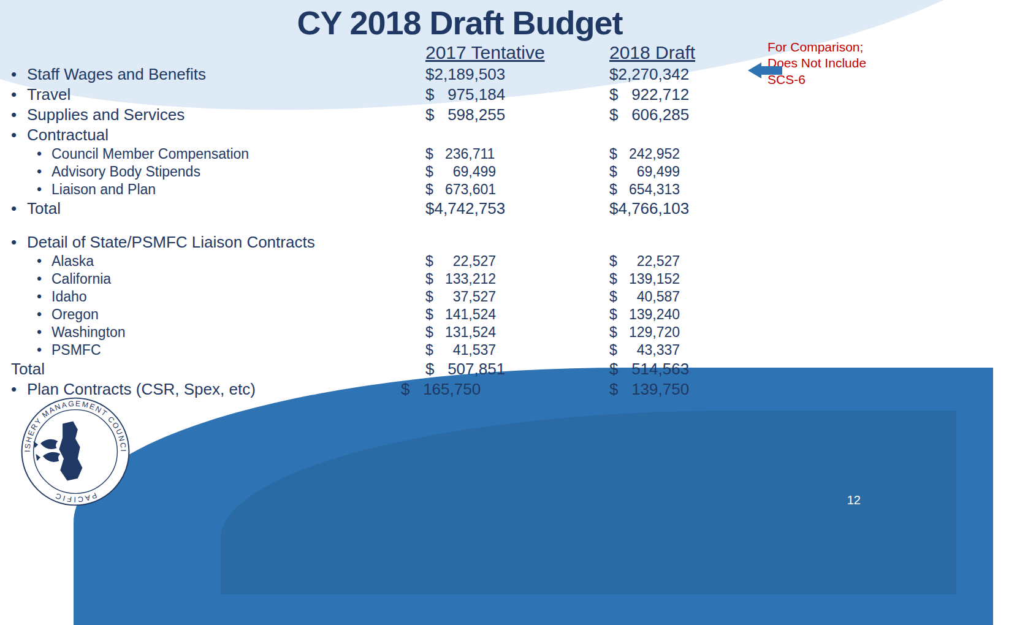CY 2018 Draft Budget
For Comparison;
Does Not Include
SCS-6
| | 2017 Tentative | 2018 Draft |
| Staff Wages and Benefits | $2,189,503 | $2,270,342 |
| Travel | $ 975,184 | $ 922,712 |
| Supplies and Services | $ 598,255 | $ 606,285 |
| Contractual | | |
| Council Member Compensation | $ 236,711 | $ 242,952 |
| Advisory Body Stipends | $ 69,499 | $ 69,499 |
| Liaison and Plan | $ 673,601 | $ 654,313 |
| Total | $4,742,753 | $4,766,103 |
| Detail of State/PSMFC Liaison Contracts | | |
| Alaska | $ 22,527 | $ 22,527 |
| California | $ 133,212 | $ 139,152 |
| Idaho | $ 37,527 | $ 40,587 |
| Oregon | $ 141,524 | $ 139,240 |
| Washington | $ 131,524 | $ 129,720 |
| PSMFC | $ 41,537 | $ 43,337 |
| Total | $ 507,851 | $ 514,563 |
| Plan Contracts (CSR, Spex, etc) | $ 165,750 | $ 139,750 |
12
FISHERY MANAGEMENT COUNCIL PACIFIC